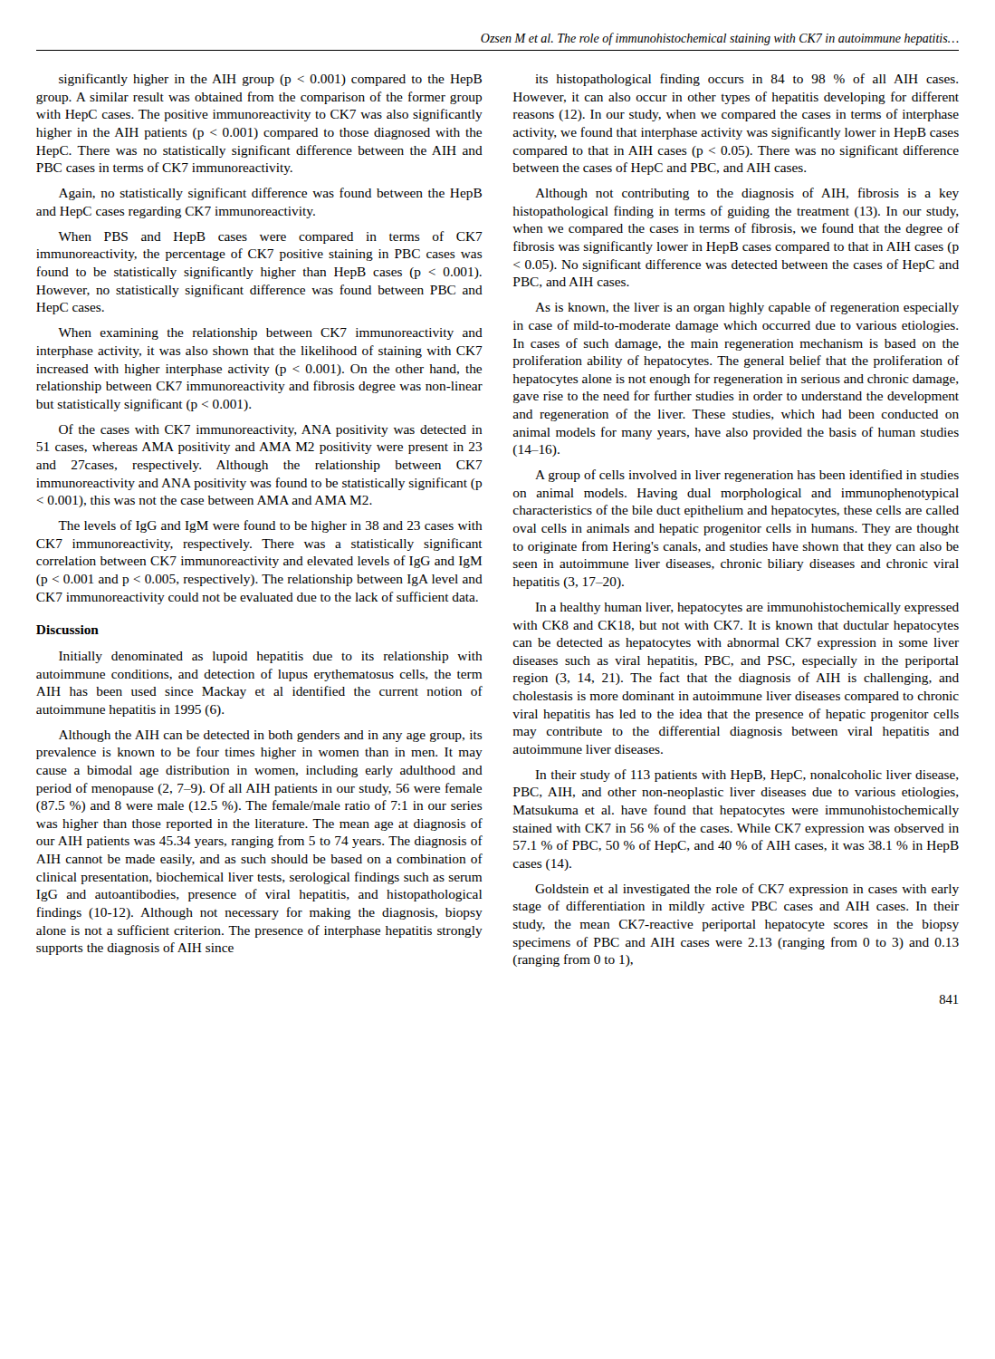Ozsen M et al. The role of immunohistochemical staining with CK7 in autoimmune hepatitis…
significantly higher in the AIH group (p < 0.001) compared to the HepB group. A similar result was obtained from the comparison of the former group with HepC cases. The positive immunoreactivity to CK7 was also significantly higher in the AIH patients (p < 0.001) compared to those diagnosed with the HepC. There was no statistically significant difference between the AIH and PBC cases in terms of CK7 immunoreactivity.
Again, no statistically significant difference was found between the HepB and HepC cases regarding CK7 immunoreactivity.
When PBS and HepB cases were compared in terms of CK7 immunoreactivity, the percentage of CK7 positive staining in PBC cases was found to be statistically significantly higher than HepB cases (p < 0.001). However, no statistically significant difference was found between PBC and HepC cases.
When examining the relationship between CK7 immunoreactivity and interphase activity, it was also shown that the likelihood of staining with CK7 increased with higher interphase activity (p < 0.001). On the other hand, the relationship between CK7 immunoreactivity and fibrosis degree was non-linear but statistically significant (p < 0.001).
Of the cases with CK7 immunoreactivity, ANA positivity was detected in 51 cases, whereas AMA positivity and AMA M2 positivity were present in 23 and 27cases, respectively. Although the relationship between CK7 immunoreactivity and ANA positivity was found to be statistically significant (p < 0.001), this was not the case between AMA and AMA M2.
The levels of IgG and IgM were found to be higher in 38 and 23 cases with CK7 immunoreactivity, respectively. There was a statistically significant correlation between CK7 immunoreactivity and elevated levels of IgG and IgM (p < 0.001 and p < 0.005, respectively). The relationship between IgA level and CK7 immunoreactivity could not be evaluated due to the lack of sufficient data.
Discussion
Initially denominated as lupoid hepatitis due to its relationship with autoimmune conditions, and detection of lupus erythematosus cells, the term AIH has been used since Mackay et al identified the current notion of autoimmune hepatitis in 1995 (6).
Although the AIH can be detected in both genders and in any age group, its prevalence is known to be four times higher in women than in men. It may cause a bimodal age distribution in women, including early adulthood and period of menopause (2, 7–9). Of all AIH patients in our study, 56 were female (87.5 %) and 8 were male (12.5 %). The female/male ratio of 7:1 in our series was higher than those reported in the literature. The mean age at diagnosis of our AIH patients was 45.34 years, ranging from 5 to 74 years. The diagnosis of AIH cannot be made easily, and as such should be based on a combination of clinical presentation, biochemical liver tests, serological findings such as serum IgG and autoantibodies, presence of viral hepatitis, and histopathological findings (10-12). Although not necessary for making the diagnosis, biopsy alone is not a sufficient criterion. The presence of interphase hepatitis strongly supports the diagnosis of AIH since
its histopathological finding occurs in 84 to 98 % of all AIH cases. However, it can also occur in other types of hepatitis developing for different reasons (12). In our study, when we compared the cases in terms of interphase activity, we found that interphase activity was significantly lower in HepB cases compared to that in AIH cases (p < 0.05). There was no significant difference between the cases of HepC and PBC, and AIH cases.
Although not contributing to the diagnosis of AIH, fibrosis is a key histopathological finding in terms of guiding the treatment (13). In our study, when we compared the cases in terms of fibrosis, we found that the degree of fibrosis was significantly lower in HepB cases compared to that in AIH cases (p < 0.05). No significant difference was detected between the cases of HepC and PBC, and AIH cases.
As is known, the liver is an organ highly capable of regeneration especially in case of mild-to-moderate damage which occurred due to various etiologies. In cases of such damage, the main regeneration mechanism is based on the proliferation ability of hepatocytes. The general belief that the proliferation of hepatocytes alone is not enough for regeneration in serious and chronic damage, gave rise to the need for further studies in order to understand the development and regeneration of the liver. These studies, which had been conducted on animal models for many years, have also provided the basis of human studies (14–16).
A group of cells involved in liver regeneration has been identified in studies on animal models. Having dual morphological and immunophenotypical characteristics of the bile duct epithelium and hepatocytes, these cells are called oval cells in animals and hepatic progenitor cells in humans. They are thought to originate from Hering's canals, and studies have shown that they can also be seen in autoimmune liver diseases, chronic biliary diseases and chronic viral hepatitis (3, 17–20).
In a healthy human liver, hepatocytes are immunohistochemically expressed with CK8 and CK18, but not with CK7. It is known that ductular hepatocytes can be detected as hepatocytes with abnormal CK7 expression in some liver diseases such as viral hepatitis, PBC, and PSC, especially in the periportal region (3, 14, 21). The fact that the diagnosis of AIH is challenging, and cholestasis is more dominant in autoimmune liver diseases compared to chronic viral hepatitis has led to the idea that the presence of hepatic progenitor cells may contribute to the differential diagnosis between viral hepatitis and autoimmune liver diseases.
In their study of 113 patients with HepB, HepC, nonalcoholic liver disease, PBC, AIH, and other non-neoplastic liver diseases due to various etiologies, Matsukuma et al. have found that hepatocytes were immunohistochemically stained with CK7 in 56 % of the cases. While CK7 expression was observed in 57.1 % of PBC, 50 % of HepC, and 40 % of AIH cases, it was 38.1 % in HepB cases (14).
Goldstein et al investigated the role of CK7 expression in cases with early stage of differentiation in mildly active PBC cases and AIH cases. In their study, the mean CK7-reactive periportal hepatocyte scores in the biopsy specimens of PBC and AIH cases were 2.13 (ranging from 0 to 3) and 0.13 (ranging from 0 to 1),
841